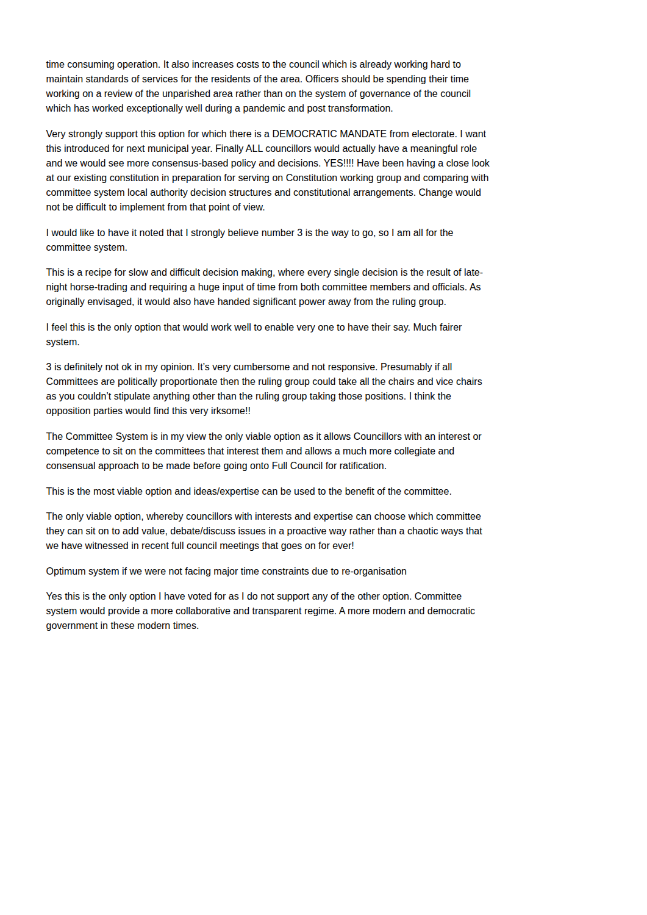time consuming operation. It also increases costs to the council which is already working hard to maintain standards of services for the residents of the area. Officers should be spending their time working on a review of the unparished area rather than on the system of governance of the council which has worked exceptionally well during a pandemic and post transformation.
Very strongly support this option for which there is a DEMOCRATIC MANDATE from electorate. I want this introduced for next municipal year. Finally ALL councillors would actually have a meaningful role and we would see more consensus-based policy and decisions. YES!!!! Have been having a close look at our existing constitution in preparation for serving on Constitution working group and comparing with committee system local authority decision structures and constitutional arrangements. Change would not be difficult to implement from that point of view.
I would like to have it noted that I strongly believe number 3 is the way to go, so I am all for the committee system.
This is a recipe for slow and difficult decision making, where every single decision is the result of late-night horse-trading and requiring a huge input of time from both committee members and officials. As originally envisaged, it would also have handed significant power away from the ruling group.
I feel this is the only option that would work well to enable very one to have their say. Much fairer system.
3 is definitely not ok in my opinion. It’s very cumbersome and not responsive. Presumably if all Committees are politically proportionate then the ruling group could take all the chairs and vice chairs as you couldn’t stipulate anything other than the ruling group taking those positions. I think the opposition parties would find this very irksome!!
The Committee System is in my view the only viable option as it allows Councillors with an interest or competence to sit on the committees that interest them and allows a much more collegiate and consensual approach to be made before going onto Full Council for ratification.
This is the most viable option and ideas/expertise can be used to the benefit of the committee.
The only viable option, whereby councillors with interests and expertise can choose which committee they can sit on to add value, debate/discuss issues in a proactive way rather than a chaotic ways that we have witnessed in recent full council meetings that goes on for ever!
Optimum system if we were not facing major time constraints due to re-organisation
Yes this is the only option I have voted for as I do not support any of the other option. Committee system would provide a more collaborative and transparent regime. A more modern and democratic government in these modern times.